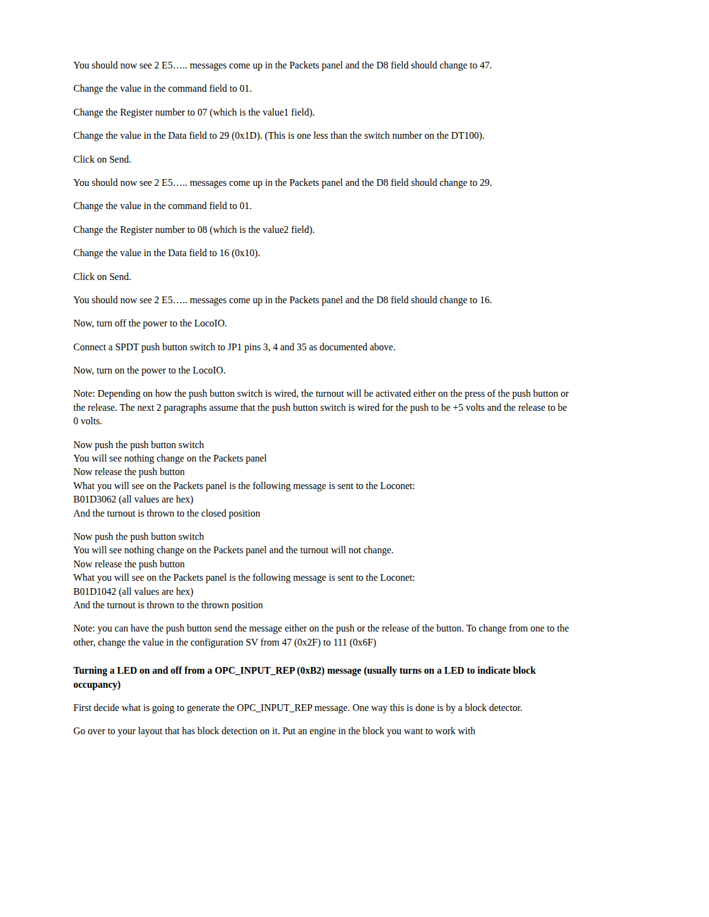You should now see 2 E5….. messages come up in the Packets panel and the D8 field should change to 47.
Change the value in the command field to 01.
Change the Register number to 07 (which is the value1 field).
Change the value in the Data field to 29 (0x1D). (This is one less than the switch number on the DT100).
Click on Send.
You should now see 2 E5….. messages come up in the Packets panel and the D8 field should change to 29.
Change the value in the command field to 01.
Change the Register number to 08 (which is the value2 field).
Change the value in the Data field to 16 (0x10).
Click on Send.
You should now see 2 E5….. messages come up in the Packets panel and the D8 field should change to 16.
Now, turn off the power to the LocoIO.
Connect a SPDT push button switch to JP1 pins 3, 4 and 35 as documented above.
Now, turn on the power to the LocoIO.
Note: Depending on how the push button switch is wired, the turnout will be activated either on the press of the push button or the release. The next 2 paragraphs assume that the push button switch is wired for the push to be +5 volts and the release to be 0 volts.
Now push the push button switch
You will see nothing change on the Packets panel
Now release the push button
What you will see on the Packets panel is the following message is sent to the Loconet:
B01D3062 (all values are hex)
And the turnout is thrown to the closed position
Now push the push button switch
You will see nothing change on the Packets panel and the turnout will not change.
Now release the push button
What you will see on the Packets panel is the following message is sent to the Loconet:
B01D1042 (all values are hex)
And the turnout is thrown to the thrown position
Note: you can have the push button send the message either on the push or the release of the button. To change from one to the other, change the value in the configuration SV from 47 (0x2F) to 111 (0x6F)
Turning a LED on and off from a OPC_INPUT_REP (0xB2) message (usually turns on a LED to indicate block occupancy)
First decide what is going to generate the OPC_INPUT_REP message. One way this is done is by a block detector.
Go over to your layout that has block detection on it. Put an engine in the block you want to work with